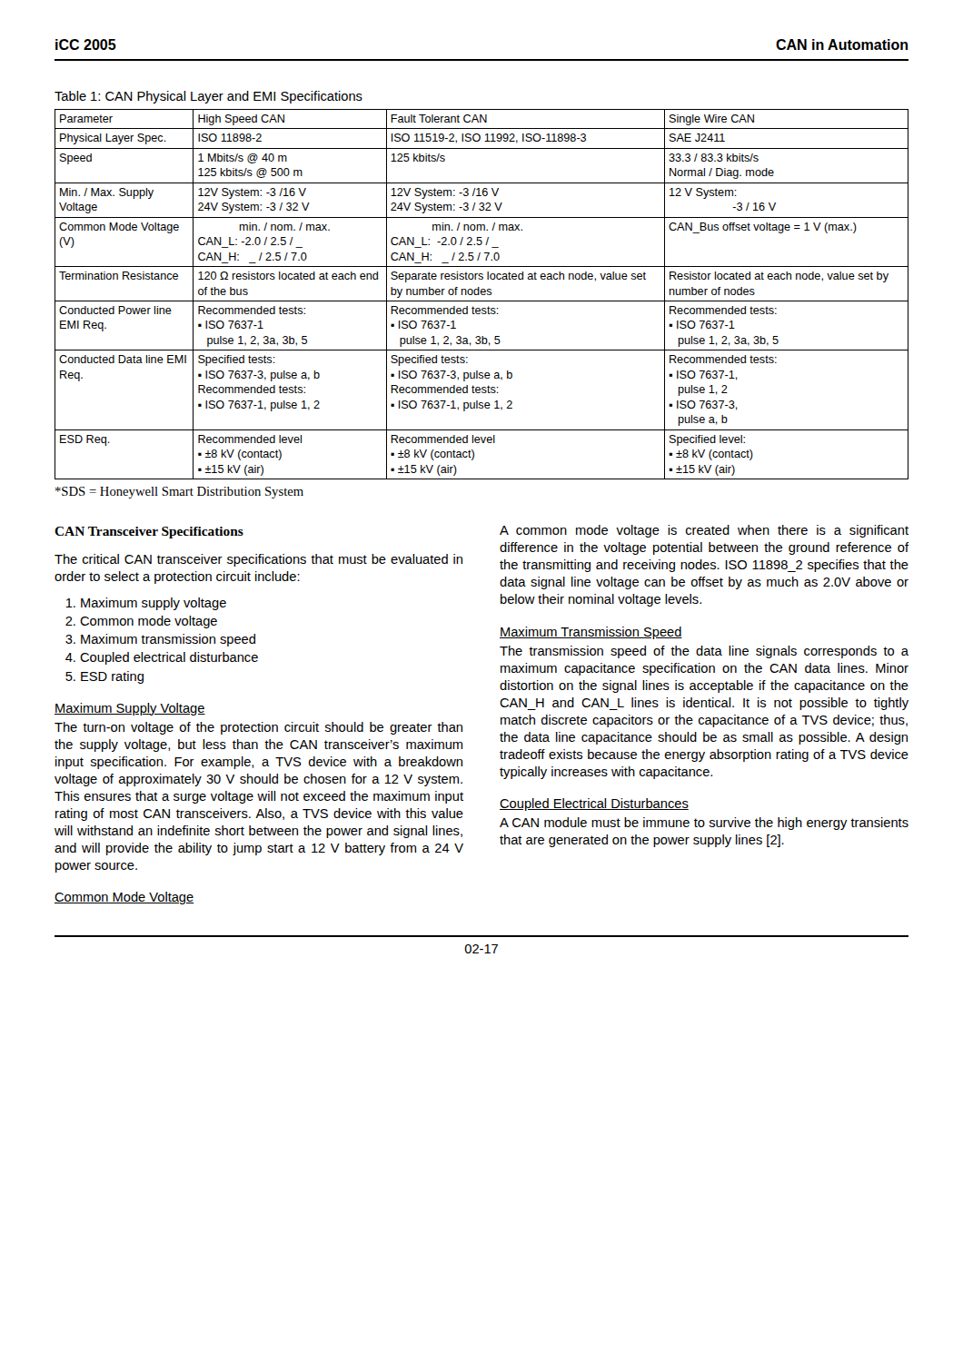iCC 2005 CAN in Automation
Table 1: CAN Physical Layer and EMI Specifications
| Parameter | High Speed CAN | Fault Tolerant CAN | Single Wire CAN |
| --- | --- | --- | --- |
| Physical Layer Spec. | ISO 11898-2 | ISO 11519-2, ISO 11992, ISO-11898-3 | SAE J2411 |
| Speed | 1 Mbits/s @ 40 m 125 kbits/s @ 500 m | 125 kbits/s | 33.3 / 83.3 kbits/s Normal / Diag. mode |
| Min. / Max. Supply Voltage | 12V System: -3 /16 V 24V System: -3 / 32 V | 12V System: -3 /16 V 24V System: -3 / 32 V | 12 V System: -3 / 16 V |
| Common Mode Voltage (V) | min. / nom. / max. CAN_L: -2.0 / 2.5 / _ CAN_H: _ / 2.5 / 7.0 | min. / nom. / max. CAN_L: -2.0 / 2.5 / _ CAN_H: _ / 2.5 / 7.0 | CAN_Bus offset voltage = 1 V (max.) |
| Termination Resistance | 120 Ω resistors located at each end of the bus | Separate resistors located at each node, value set by number of nodes | Resistor located at each node, value set by number of nodes |
| Conducted Power line EMI Req. | Recommended tests: ▪ ISO 7637-1 pulse 1, 2, 3a, 3b, 5 | Recommended tests: ▪ ISO 7637-1 pulse 1, 2, 3a, 3b, 5 | Recommended tests: ▪ ISO 7637-1 pulse 1, 2, 3a, 3b, 5 |
| Conducted Data line EMI Req. | Specified tests: ▪ ISO 7637-3, pulse a, b Recommended tests: ▪ ISO 7637-1, pulse 1, 2 | Specified tests: ▪ ISO 7637-3, pulse a, b Recommended tests: ▪ ISO 7637-1, pulse 1, 2 | Recommended tests: ▪ ISO 7637-1, pulse 1, 2 ▪ ISO 7637-3, pulse a, b |
| ESD Req. | Recommended level ▪ ±8 kV (contact) ▪ ±15 kV (air) | Recommended level ▪ ±8 kV (contact) ▪ ±15 kV (air) | Specified level: ▪ ±8 kV (contact) ▪ ±15 kV (air) |
*SDS = Honeywell Smart Distribution System
CAN Transceiver Specifications
The critical CAN transceiver specifications that must be evaluated in order to select a protection circuit include:
Maximum supply voltage
Common mode voltage
Maximum transmission speed
Coupled electrical disturbance
ESD rating
Maximum Supply Voltage
The turn-on voltage of the protection circuit should be greater than the supply voltage, but less than the CAN transceiver’s maximum input specification. For example, a TVS device with a breakdown voltage of approximately 30 V should be chosen for a 12 V system. This ensures that a surge voltage will not exceed the maximum input rating of most CAN transceivers. Also, a TVS device with this value will withstand an indefinite short between the power and signal lines, and will provide the ability to jump start a 12 V battery from a 24 V power source.
Common Mode Voltage
A common mode voltage is created when there is a significant difference in the voltage potential between the ground reference of the transmitting and receiving nodes. ISO 11898_2 specifies that the data signal line voltage can be offset by as much as 2.0V above or below their nominal voltage levels.
Maximum Transmission Speed
The transmission speed of the data line signals corresponds to a maximum capacitance specification on the CAN data lines. Minor distortion on the signal lines is acceptable if the capacitance on the CAN_H and CAN_L lines is identical. It is not possible to tightly match discrete capacitors or the capacitance of a TVS device; thus, the data line capacitance should be as small as possible. A design tradeoff exists because the energy absorption rating of a TVS device typically increases with capacitance.
Coupled Electrical Disturbances
A CAN module must be immune to survive the high energy transients that are generated on the power supply lines [2].
02-17